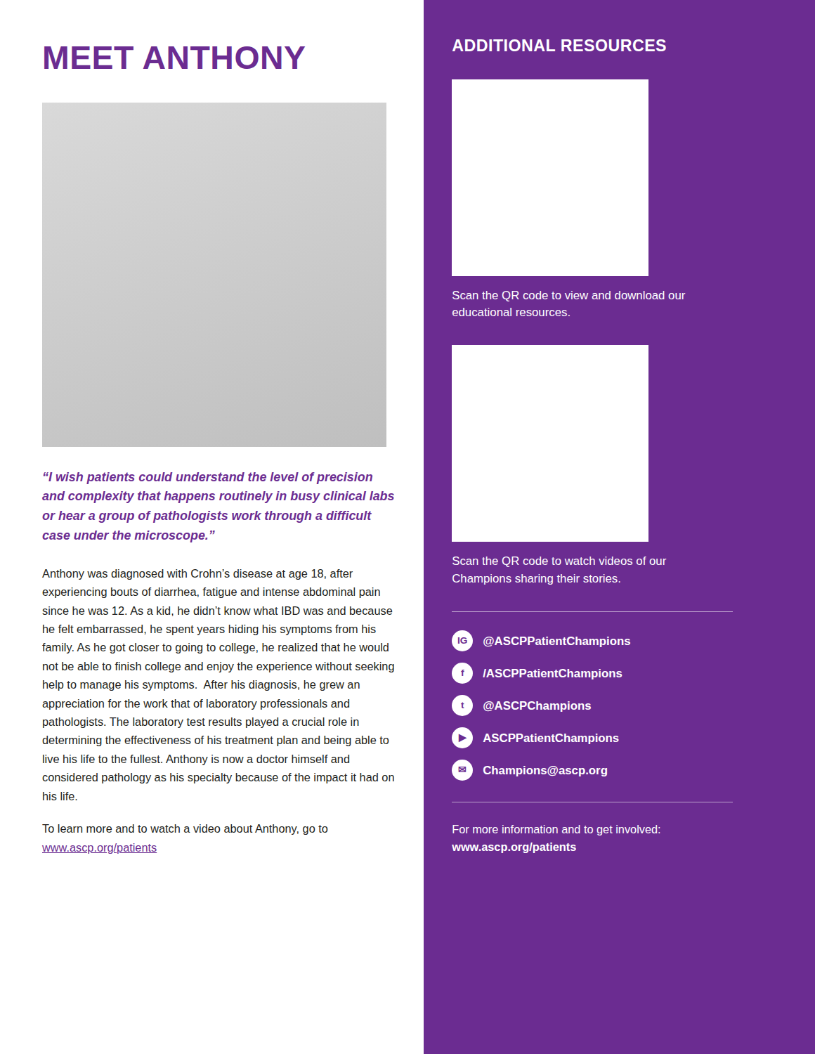Meet Anthony
“I wish patients could understand the level of precision and complexity that happens routinely in busy clinical labs or hear a group of pathologists work through a difficult case under the microscope.”
Anthony was diagnosed with Crohn’s disease at age 18, after experiencing bouts of diarrhea, fatigue and intense abdominal pain since he was 12. As a kid, he didn’t know what IBD was and because he felt embarrassed, he spent years hiding his symptoms from his family. As he got closer to going to college, he realized that he would not be able to finish college and enjoy the experience without seeking help to manage his symptoms. After his diagnosis, he grew an appreciation for the work that of laboratory professionals and pathologists. The laboratory test results played a crucial role in determining the effectiveness of his treatment plan and being able to live his life to the fullest. Anthony is now a doctor himself and considered pathology as his specialty because of the impact it had on his life.
To learn more and to watch a video about Anthony, go to www.ascp.org/patients
Additional Resources
Scan the QR code to view and download our educational resources.
Scan the QR code to watch videos of our Champions sharing their stories.
IG@ASCPPatientChampions
f/ASCPPatientChampions
t@ASCPChampions
▶ASCPPatientChampions
✉Champions@ascp.org
For more information and to get involved:
www.ascp.org/patients